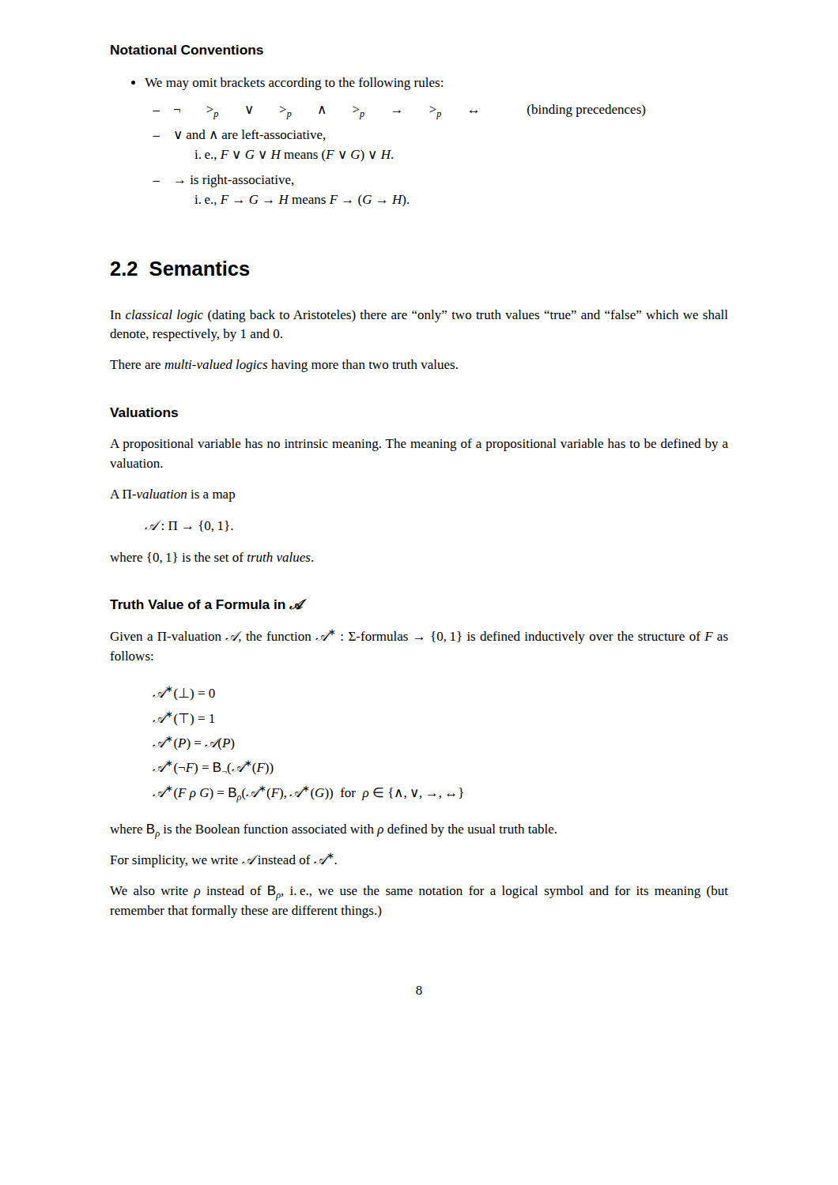Notational Conventions
We may omit brackets according to the following rules:
¬ >p ∨ >p ∧ >p → >p ↔ (binding precedences)
∨ and ∧ are left-associative,
i. e., F ∨ G ∨ H means (F ∨ G) ∨ H.
→ is right-associative,
i. e., F → G → H means F → (G → H).
2.2 Semantics
In classical logic (dating back to Aristoteles) there are “only” two truth values “true” and “false” which we shall denote, respectively, by 1 and 0.
There are multi-valued logics having more than two truth values.
Valuations
A propositional variable has no intrinsic meaning. The meaning of a propositional variable has to be defined by a valuation.
A Π-valuation is a map
𝒜 : Π → {0, 1}.
where {0, 1} is the set of truth values.
Truth Value of a Formula in 𝒜
Given a Π-valuation 𝒜, the function 𝒜∗ : Σ-formulas → {0, 1} is defined inductively over the structure of F as follows:
𝒜∗(⊥) = 0
𝒜∗(⊤) = 1
𝒜∗(P) = 𝒜(P)
𝒜∗(¬F) = B¬(𝒜∗(F))
𝒜∗(F ρ G) = Bρ(𝒜∗(F), 𝒜∗(G)) for ρ ∈ {∧, ∨, →, ↔}
where Bρ is the Boolean function associated with ρ defined by the usual truth table.
For simplicity, we write 𝒜 instead of 𝒜∗.
We also write ρ instead of Bρ, i. e., we use the same notation for a logical symbol and for its meaning (but remember that formally these are different things.)
8